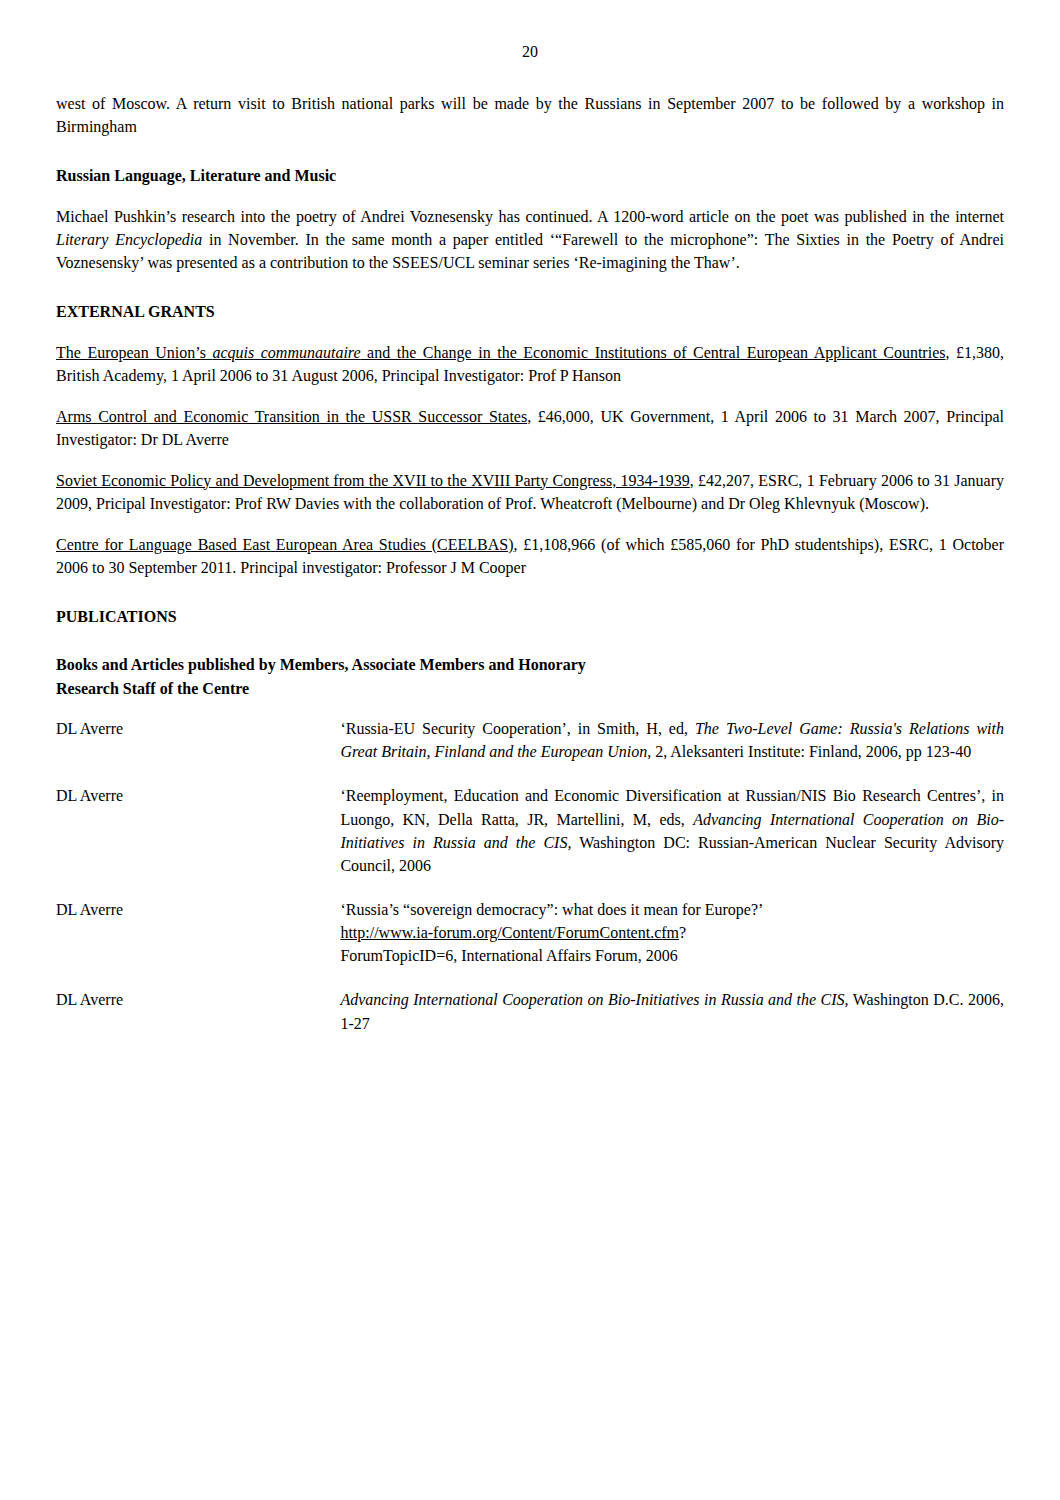20
west of Moscow. A return visit to British national parks will be made by the Russians in September 2007 to be followed by a workshop in Birmingham
Russian Language, Literature and Music
Michael Pushkin’s research into the poetry of Andrei Voznesensky has continued. A 1200-word article on the poet was published in the internet Literary Encyclopedia in November. In the same month a paper entitled ‘“Farewell to the microphone”: The Sixties in the Poetry of Andrei Voznesensky’ was presented as a contribution to the SSEES/UCL seminar series ‘Re-imagining the Thaw’.
EXTERNAL GRANTS
The European Union’s acquis communautaire and the Change in the Economic Institutions of Central European Applicant Countries, £1,380, British Academy, 1 April 2006 to 31 August 2006, Principal Investigator: Prof P Hanson
Arms Control and Economic Transition in the USSR Successor States, £46,000, UK Government, 1 April 2006 to 31 March 2007, Principal Investigator: Dr DL Averre
Soviet Economic Policy and Development from the XVII to the XVIII Party Congress, 1934-1939, £42,207, ESRC, 1 February 2006 to 31 January 2009, Pricipal Investigator: Prof RW Davies with the collaboration of Prof. Wheatcroft (Melbourne) and Dr Oleg Khlevnyuk (Moscow).
Centre for Language Based East European Area Studies (CEELBAS), £1,108,966 (of which £585,060 for PhD studentships), ESRC, 1 October 2006 to 30 September 2011. Principal investigator: Professor J M Cooper
PUBLICATIONS
Books and Articles published by Members, Associate Members and Honorary
Research Staff of the Centre
| DL Averre | ‘Russia-EU Security Cooperation’, in Smith, H, ed, The Two-Level Game: Russia's Relations with Great Britain, Finland and the European Union, 2, Aleksanteri Institute: Finland, 2006, pp 123-40 |
| DL Averre | ‘Reemployment, Education and Economic Diversification at Russian/NIS Bio Research Centres’, in Luongo, KN, Della Ratta, JR, Martellini, M, eds, Advancing International Cooperation on Bio-Initiatives in Russia and the CIS, Washington DC: Russian-American Nuclear Security Advisory Council, 2006 |
| DL Averre | ‘Russia’s “sovereign democracy”: what does it mean for Europe?’ http://www.ia-forum.org/Content/ForumContent.cfm ? ForumTopicID=6, International Affairs Forum, 2006 |
| DL Averre | Advancing International Cooperation on Bio-Initiatives in Russia and the CIS, Washington D.C. 2006, 1-27 |